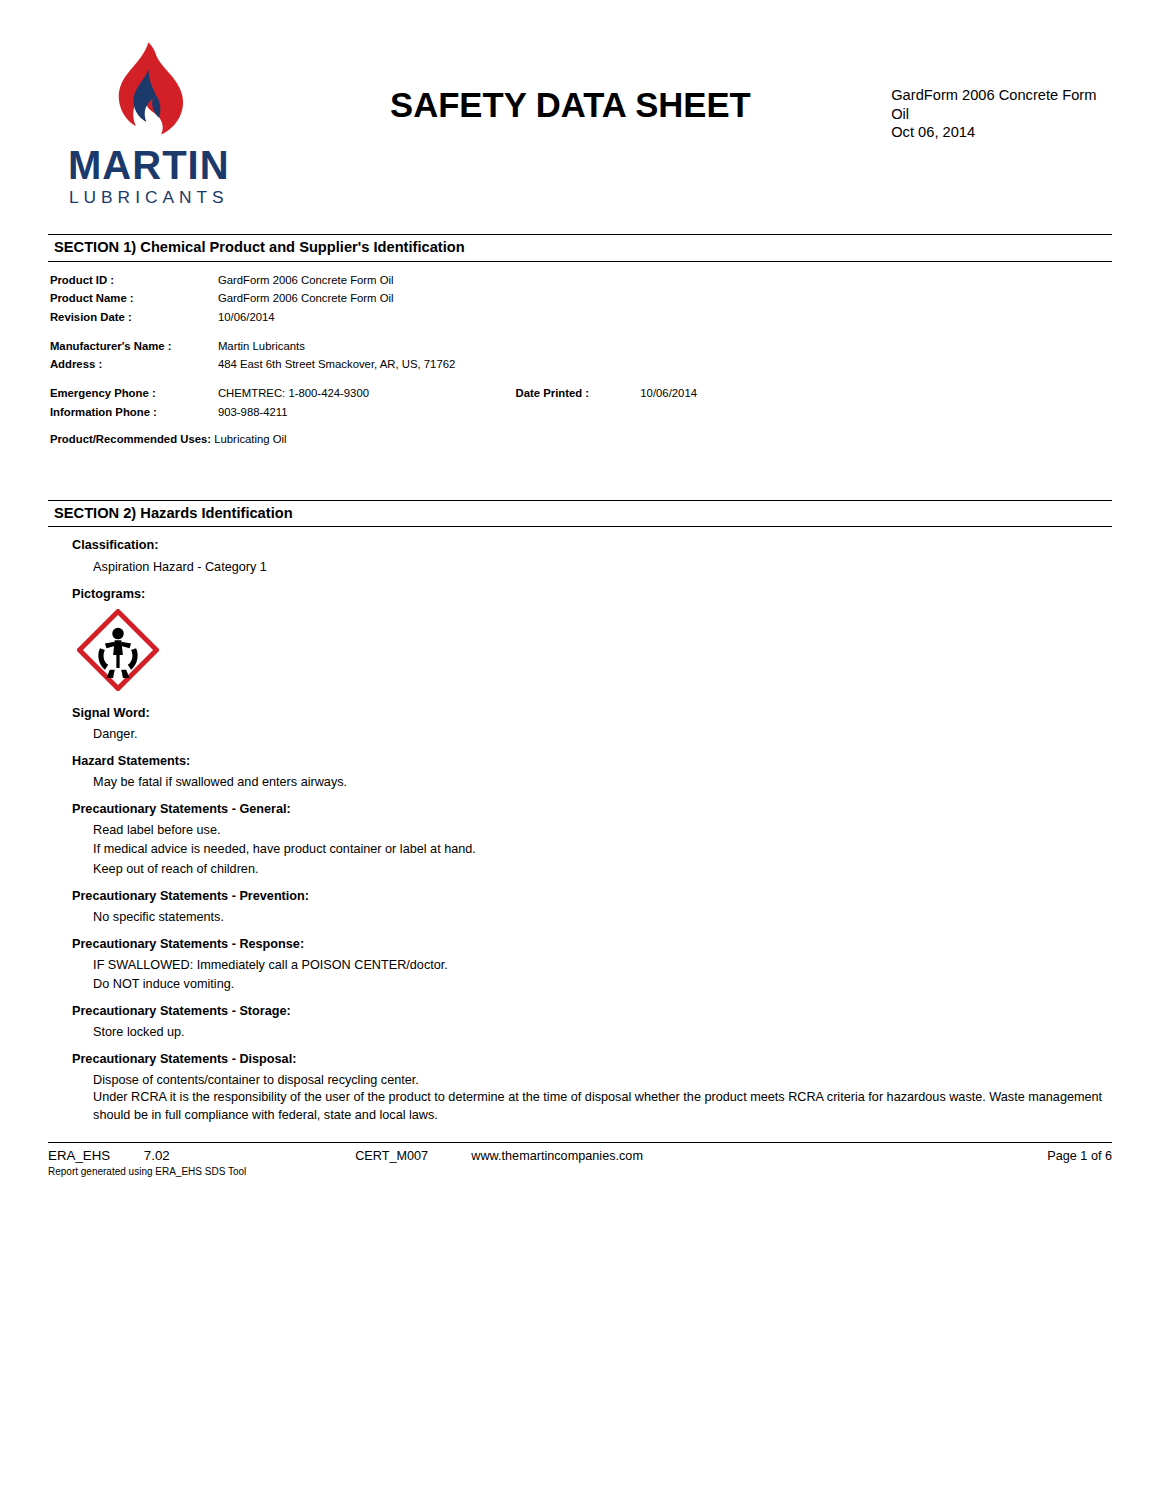MARTIN
LUBRICANTS
SAFETY DATA SHEET
GardForm 2006 Concrete Form Oil
Oct 06, 2014
SECTION 1) Chemical Product and Supplier's Identification
| Product ID : | GardForm 2006 Concrete Form Oil | | |
| Product Name : | GardForm 2006 Concrete Form Oil | | |
| Revision Date : | 10/06/2014 | | |
| Manufacturer's Name : | Martin Lubricants | | |
| Address : | 484 East 6th Street Smackover, AR, US, 71762 | | |
| Emergency Phone : | CHEMTREC: 1-800-424-9300 | Date Printed : | 10/06/2014 |
| Information Phone : | 903-988-4211 | | |
Product/Recommended Uses: Lubricating Oil
SECTION 2) Hazards Identification
Classification:
Aspiration Hazard - Category 1
Pictograms:
Signal Word:
Danger.
Hazard Statements:
May be fatal if swallowed and enters airways.
Precautionary Statements - General:
Read label before use.
If medical advice is needed, have product container or label at hand.
Keep out of reach of children.
Precautionary Statements - Prevention:
No specific statements.
Precautionary Statements - Response:
IF SWALLOWED: Immediately call a POISON CENTER/doctor.
Do NOT induce vomiting.
Precautionary Statements - Storage:
Store locked up.
Precautionary Statements - Disposal:
Dispose of contents/container to disposal recycling center.
Under RCRA it is the responsibility of the user of the product to determine at the time of disposal whether the product meets RCRA criteria for hazardous waste. Waste management should be in full compliance with federal, state and local laws.
ERA_EHS 7.02
Report generated using ERA_EHS SDS Tool
CERT_M007www.themartincompanies.com
Page 1 of 6